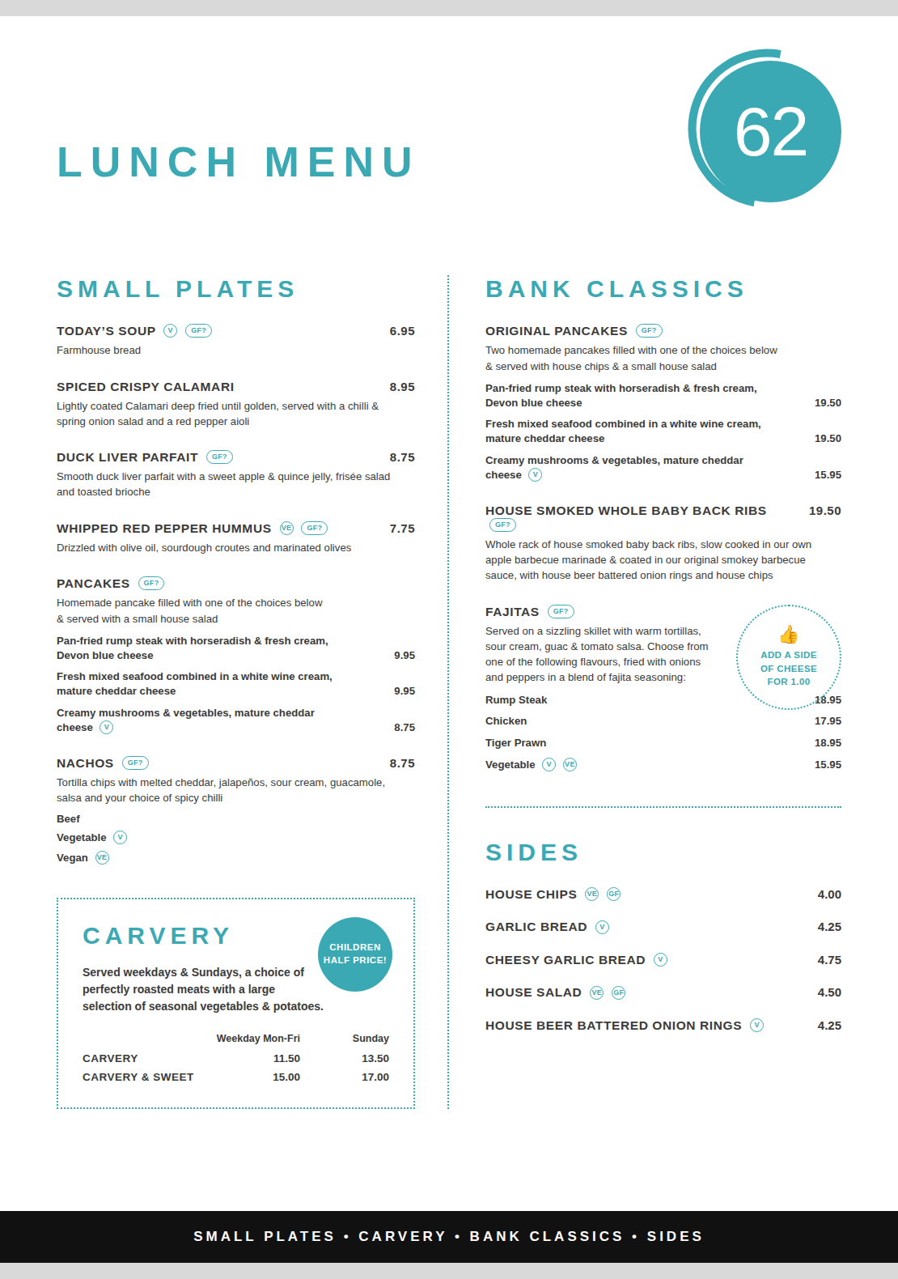62
LUNCH MENU
SMALL PLATES
TODAY’S SOUP V GF?
6.95
Farmhouse bread
SPICED CRISPY CALAMARI
8.95
Lightly coated Calamari deep fried until golden, served with a chilli & spring onion salad and a red pepper aioli
DUCK LIVER PARFAIT GF?
8.75
Smooth duck liver parfait with a sweet apple & quince jelly, frisée salad and toasted brioche
WHIPPED RED PEPPER HUMMUS VE GF?
7.75
Drizzled with olive oil, sourdough croutes and marinated olives
PANCAKES GF?
Homemade pancake filled with one of the choices below
& served with a small house salad
Pan-fried rump steak with horseradish & fresh cream,
Devon blue cheese
9.95
Fresh mixed seafood combined in a white wine cream,
mature cheddar cheese
9.95
Creamy mushrooms & vegetables, mature cheddar cheese V
8.75
NACHOS GF?
8.75
Tortilla chips with melted cheddar, jalapeños, sour cream, guacamole, salsa and your choice of spicy chilli
Beef
Vegetable V
Vegan VE
CHILDREN
HALF PRICE!
CARVERY
Served weekdays & Sundays, a choice of perfectly roasted meats with a large selection of seasonal vegetables & potatoes.
| | Weekday Mon-Fri | Sunday |
| --- | --- | --- |
| CARVERY | 11.50 | 13.50 |
| CARVERY & SWEET | 15.00 | 17.00 |
BANK CLASSICS
ORIGINAL PANCAKES GF?
Two homemade pancakes filled with one of the choices below
& served with house chips & a small house salad
Pan-fried rump steak with horseradish & fresh cream,
Devon blue cheese
19.50
Fresh mixed seafood combined in a white wine cream,
mature cheddar cheese
19.50
Creamy mushrooms & vegetables, mature cheddar cheese V
15.95
HOUSE SMOKED WHOLE BABY BACK RIBS GF?
19.50
Whole rack of house smoked baby back ribs, slow cooked in our own apple barbecue marinade & coated in our original smokey barbecue sauce, with house beer battered onion rings and house chips
👍
ADD A SIDE
OF CHEESE
FOR 1.00
FAJITAS GF?
Served on a sizzling skillet with warm tortillas,
sour cream, guac & tomato salsa. Choose from
one of the following flavours, fried with onions
and peppers in a blend of fajita seasoning:
Rump Steak
18.95
Chicken
17.95
Tiger Prawn
18.95
Vegetable V VE
15.95
SIDES
HOUSE CHIPS VE GF
4.00
GARLIC BREAD V
4.25
CHEESY GARLIC BREAD V
4.75
HOUSE SALAD VE GF
4.50
HOUSE BEER BATTERED ONION RINGS V
4.25
SMALL PLATES • CARVERY • BANK CLASSICS • SIDES